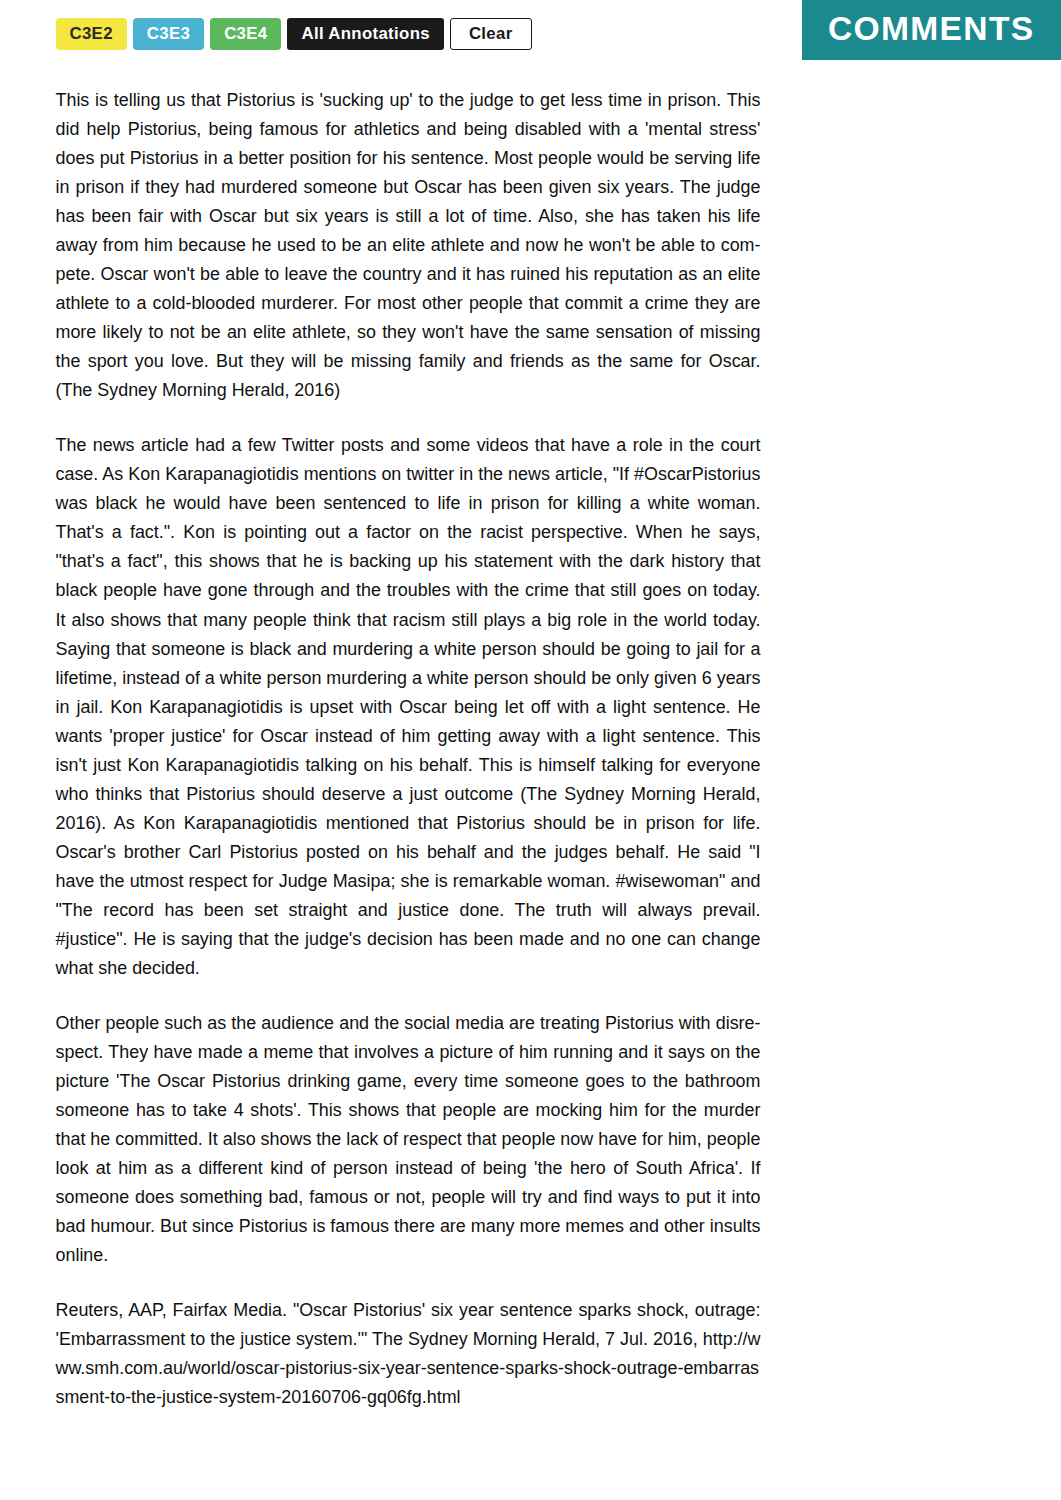C3E2 C3E3 C3E4 All Annotations Clear
COMMENTS
This is telling us that Pistorius is 'sucking up' to the judge to get less time in prison. This did help Pistorius, being famous for athletics and being disabled with a 'mental stress' does put Pistorius in a better position for his sentence. Most people would be serving life in prison if they had murdered someone but Oscar has been given six years. The judge has been fair with Oscar but six years is still a lot of time. Also, she has taken his life away from him because he used to be an elite athlete and now he won't be able to compete. Oscar won't be able to leave the country and it has ruined his reputation as an elite athlete to a cold-blooded murderer. For most other people that commit a crime they are more likely to not be an elite athlete, so they won't have the same sensation of missing the sport you love. But they will be missing family and friends as the same for Oscar. (The Sydney Morning Herald, 2016)
The news article had a few Twitter posts and some videos that have a role in the court case. As Kon Karapanagiotidis mentions on twitter in the news article, "If #OscarPistorius was black he would have been sentenced to life in prison for killing a white woman. That's a fact.". Kon is pointing out a factor on the racist perspective. When he says, "that's a fact", this shows that he is backing up his statement with the dark history that black people have gone through and the troubles with the crime that still goes on today. It also shows that many people think that racism still plays a big role in the world today. Saying that someone is black and murdering a white person should be going to jail for a lifetime, instead of a white person murdering a white person should be only given 6 years in jail. Kon Karapanagiotidis is upset with Oscar being let off with a light sentence. He wants 'proper justice' for Oscar instead of him getting away with a light sentence. This isn't just Kon Karapanagiotidis talking on his behalf. This is himself talking for everyone who thinks that Pistorius should deserve a just outcome (The Sydney Morning Herald, 2016). As Kon Karapanagiotidis mentioned that Pistorius should be in prison for life. Oscar's brother Carl Pistorius posted on his behalf and the judges behalf. He said "I have the utmost respect for Judge Masipa; she is remarkable woman. #wisewoman" and "The record has been set straight and justice done. The truth will always prevail. #justice". He is saying that the judge's decision has been made and no one can change what she decided.
Other people such as the audience and the social media are treating Pistorius with disrespect. They have made a meme that involves a picture of him running and it says on the picture 'The Oscar Pistorius drinking game, every time someone goes to the bathroom someone has to take 4 shots'. This shows that people are mocking him for the murder that he committed. It also shows the lack of respect that people now have for him, people look at him as a different kind of person instead of being 'the hero of South Africa'. If someone does something bad, famous or not, people will try and find ways to put it into bad humour. But since Pistorius is famous there are many more memes and other insults online.
Reuters, AAP, Fairfax Media. "Oscar Pistorius' six year sentence sparks shock, outrage: 'Embarrassment to the justice system.'" The Sydney Morning Herald, 7 Jul. 2016, http://www.smh.com.au/world/oscar-pistorius-six-year-sentence-sparks-shock-outrage-embarrassment-to-the-justice-system-20160706-gq06fg.html